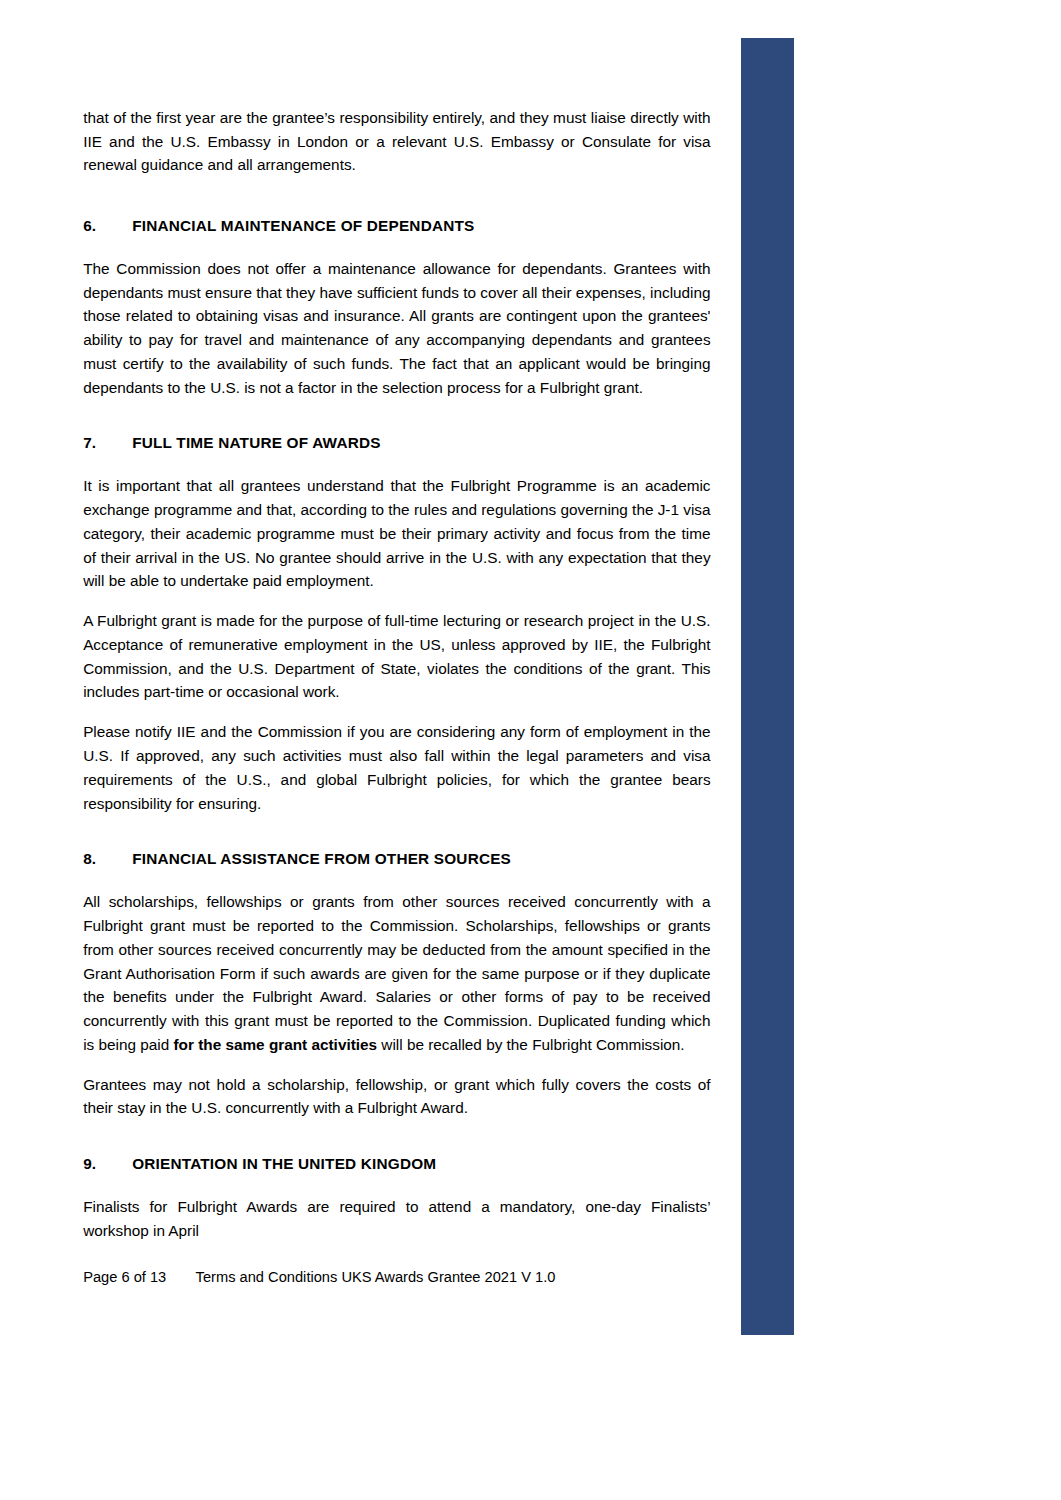that of the first year are the grantee’s responsibility entirely, and they must liaise directly with IIE and the U.S. Embassy in London or a relevant U.S. Embassy or Consulate for visa renewal guidance and all arrangements.
6. Financial Maintenance of Dependants
The Commission does not offer a maintenance allowance for dependants. Grantees with dependants must ensure that they have sufficient funds to cover all their expenses, including those related to obtaining visas and insurance. All grants are contingent upon the grantees' ability to pay for travel and maintenance of any accompanying dependants and grantees must certify to the availability of such funds. The fact that an applicant would be bringing dependants to the U.S. is not a factor in the selection process for a Fulbright grant.
7. Full Time Nature of Awards
It is important that all grantees understand that the Fulbright Programme is an academic exchange programme and that, according to the rules and regulations governing the J-1 visa category, their academic programme must be their primary activity and focus from the time of their arrival in the US. No grantee should arrive in the U.S. with any expectation that they will be able to undertake paid employment.
A Fulbright grant is made for the purpose of full-time lecturing or research project in the U.S. Acceptance of remunerative employment in the US, unless approved by IIE, the Fulbright Commission, and the U.S. Department of State, violates the conditions of the grant. This includes part-time or occasional work.
Please notify IIE and the Commission if you are considering any form of employment in the U.S. If approved, any such activities must also fall within the legal parameters and visa requirements of the U.S., and global Fulbright policies, for which the grantee bears responsibility for ensuring.
8. Financial Assistance from Other Sources
All scholarships, fellowships or grants from other sources received concurrently with a Fulbright grant must be reported to the Commission. Scholarships, fellowships or grants from other sources received concurrently may be deducted from the amount specified in the Grant Authorisation Form if such awards are given for the same purpose or if they duplicate the benefits under the Fulbright Award. Salaries or other forms of pay to be received concurrently with this grant must be reported to the Commission. Duplicated funding which is being paid for the same grant activities will be recalled by the Fulbright Commission.
Grantees may not hold a scholarship, fellowship, or grant which fully covers the costs of their stay in the U.S. concurrently with a Fulbright Award.
9. Orientation in the United Kingdom
Finalists for Fulbright Awards are required to attend a mandatory, one-day Finalists’ workshop in April
Page 6 of 13 Terms and Conditions UKS Awards Grantee 2021 V 1.0